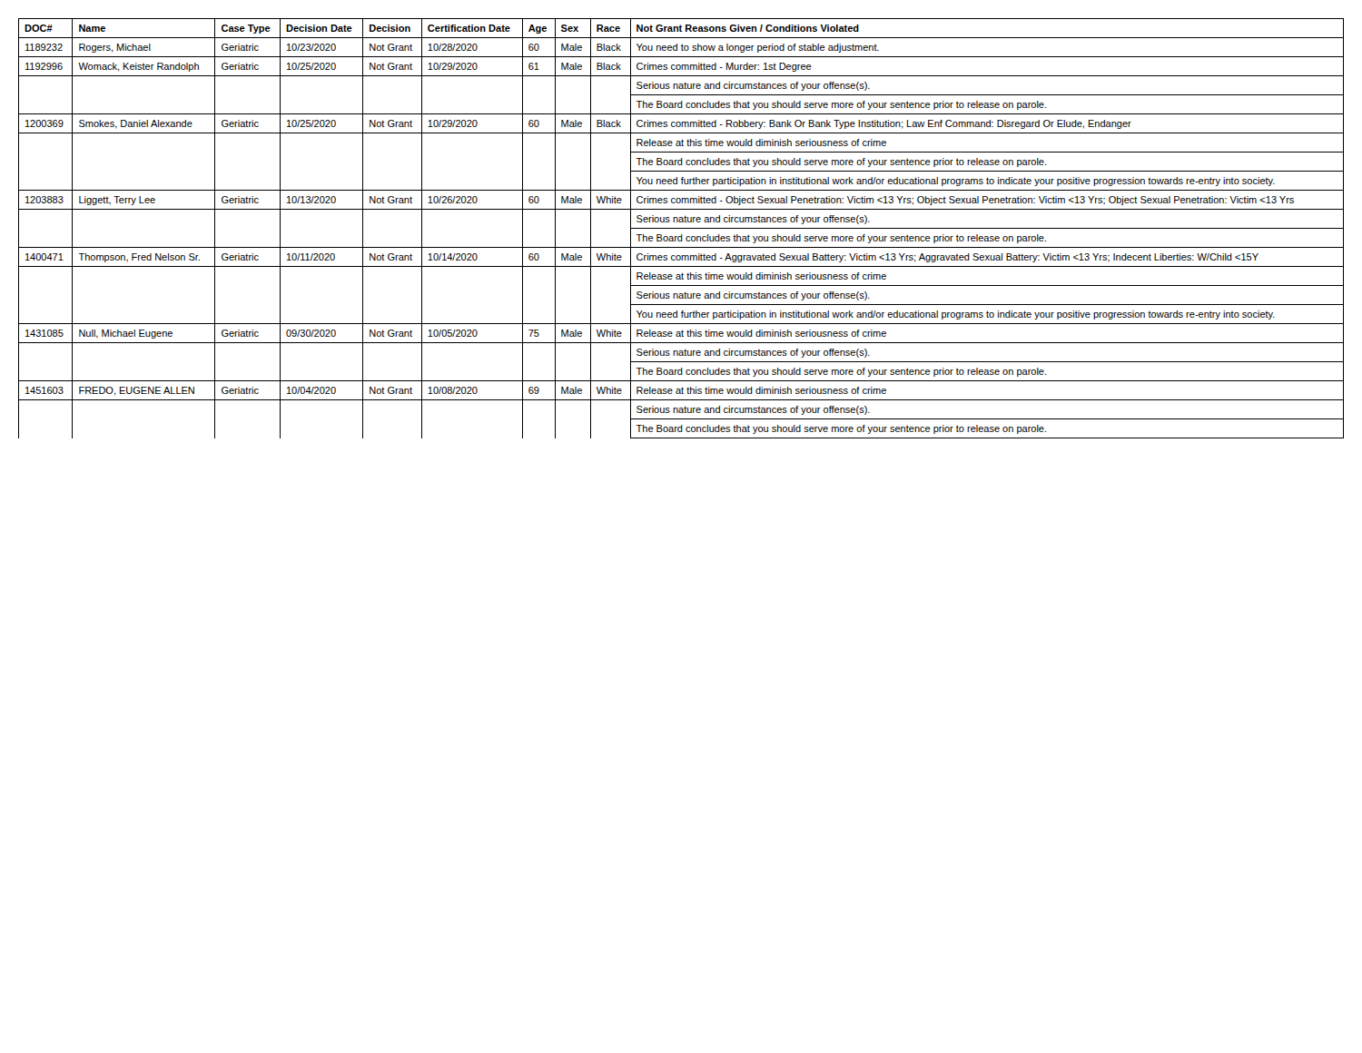| DOC# | Name | Case Type | Decision Date | Decision | Certification Date | Age | Sex | Race | Not Grant Reasons Given / Conditions Violated |
| --- | --- | --- | --- | --- | --- | --- | --- | --- | --- |
| 1189232 | Rogers, Michael | Geriatric | 10/23/2020 | Not Grant | 10/28/2020 | 60 | Male | Black | You need to show a longer period of stable adjustment. |
| 1192996 | Womack, Keister Randolph | Geriatric | 10/25/2020 | Not Grant | 10/29/2020 | 61 | Male | Black | Crimes committed - Murder: 1st Degree |
| | | | | | | | | | Serious nature and circumstances of your offense(s). |
| | | | | | | | | | The Board concludes that you should serve more of your sentence prior to release on parole. |
| 1200369 | Smokes, Daniel Alexande | Geriatric | 10/25/2020 | Not Grant | 10/29/2020 | 60 | Male | Black | Crimes committed - Robbery: Bank Or Bank Type Institution; Law Enf Command: Disregard Or Elude, Endanger |
| | | | | | | | | | Release at this time would diminish seriousness of crime |
| | | | | | | | | | The Board concludes that you should serve more of your sentence prior to release on parole. |
| | | | | | | | | | You need further participation in institutional work and/or educational programs to indicate your positive progression towards re-entry into society. |
| 1203883 | Liggett, Terry Lee | Geriatric | 10/13/2020 | Not Grant | 10/26/2020 | 60 | Male | White | Crimes committed - Object Sexual Penetration: Victim <13 Yrs; Object Sexual Penetration: Victim <13 Yrs; Object Sexual Penetration: Victim <13 Yrs |
| | | | | | | | | | Serious nature and circumstances of your offense(s). |
| | | | | | | | | | The Board concludes that you should serve more of your sentence prior to release on parole. |
| 1400471 | Thompson, Fred Nelson Sr. | Geriatric | 10/11/2020 | Not Grant | 10/14/2020 | 60 | Male | White | Crimes committed - Aggravated Sexual Battery: Victim <13 Yrs; Aggravated Sexual Battery: Victim <13 Yrs; Indecent Liberties: W/Child <15Y |
| | | | | | | | | | Release at this time would diminish seriousness of crime |
| | | | | | | | | | Serious nature and circumstances of your offense(s). |
| | | | | | | | | | You need further participation in institutional work and/or educational programs to indicate your positive progression towards re-entry into society. |
| 1431085 | Null, Michael Eugene | Geriatric | 09/30/2020 | Not Grant | 10/05/2020 | 75 | Male | White | Release at this time would diminish seriousness of crime |
| | | | | | | | | | Serious nature and circumstances of your offense(s). |
| | | | | | | | | | The Board concludes that you should serve more of your sentence prior to release on parole. |
| 1451603 | FREDO, EUGENE ALLEN | Geriatric | 10/04/2020 | Not Grant | 10/08/2020 | 69 | Male | White | Release at this time would diminish seriousness of crime |
| | | | | | | | | | Serious nature and circumstances of your offense(s). |
| | | | | | | | | | The Board concludes that you should serve more of your sentence prior to release on parole. |